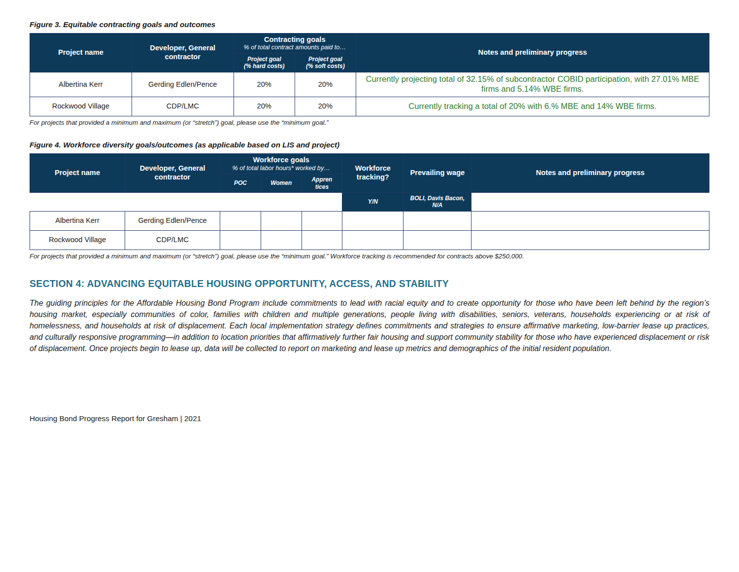Figure 3. Equitable contracting goals and outcomes
| Project name | Developer, General contractor | Contracting goals % of total contract amounts paid to… | Notes and preliminary progress |
| --- | --- | --- | --- |
| Project goal (% hard costs) | Project goal (% soft costs) |
| Albertina Kerr | Gerding Edlen/Pence | 20% | 20% | Currently projecting total of 32.15% of subcontractor COBID participation, with 27.01% MBE firms and 5.14% WBE firms. |
| Rockwood Village | CDP/LMC | 20% | 20% | Currently tracking a total of 20% with 6.% MBE and 14% WBE firms. |
For projects that provided a minimum and maximum (or “stretch”) goal, please use the “minimum goal.”
Figure 4. Workforce diversity goals/outcomes (as applicable based on LIS and project)
| Project name | Developer, General contractor | Workforce goals % of total labor hours* worked by… | Workforce tracking? | Prevailing wage | Notes and preliminary progress |
| --- | --- | --- | --- | --- | --- |
| POC | Women | Appren tices |
| | | Y/N | BOLI, Davis Bacon, N/A | |
| Albertina Kerr | Gerding Edlen/Pence | | | | | | |
| Rockwood Village | CDP/LMC | | | | | | |
For projects that provided a minimum and maximum (or “stretch”) goal, please use the “minimum goal.” Workforce tracking is recommended for contracts above $250,000.
SECTION 4: ADVANCING EQUITABLE HOUSING OPPORTUNITY, ACCESS, AND STABILITY
The guiding principles for the Affordable Housing Bond Program include commitments to lead with racial equity and to create opportunity for those who have been left behind by the region’s housing market, especially communities of color, families with children and multiple generations, people living with disabilities, seniors, veterans, households experiencing or at risk of homelessness, and households at risk of displacement. Each local implementation strategy defines commitments and strategies to ensure affirmative marketing, low-barrier lease up practices, and culturally responsive programming—in addition to location priorities that affirmatively further fair housing and support community stability for those who have experienced displacement or risk of displacement. Once projects begin to lease up, data will be collected to report on marketing and lease up metrics and demographics of the initial resident population.
Housing Bond Progress Report for Gresham | 2021